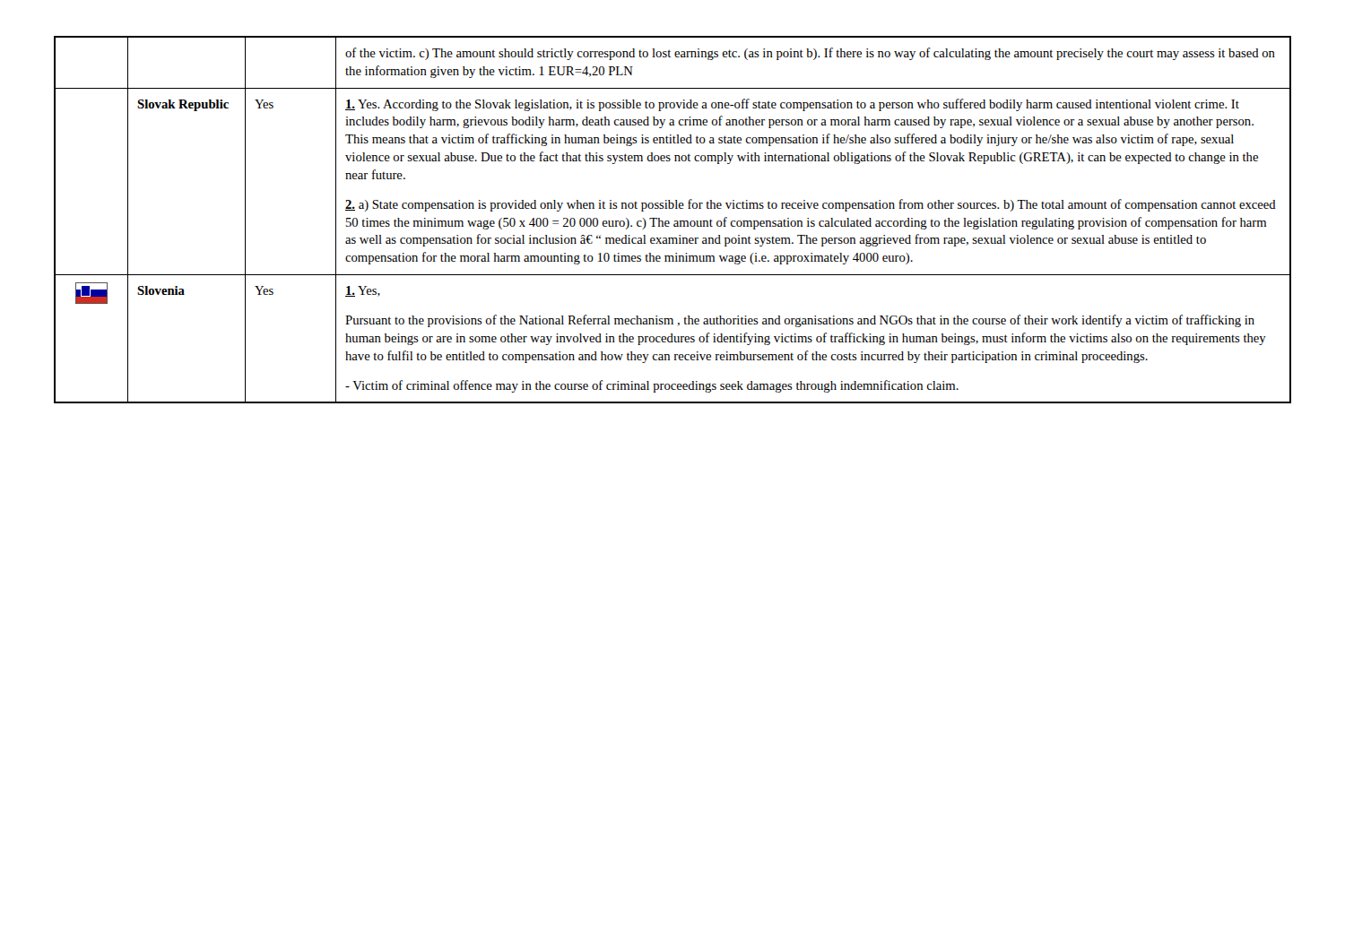| | | | of the victim. c) The amount should strictly correspond to lost earnings etc. (as in point b). If there is no way of calculating the amount precisely the court may assess it based on the information given by the victim. 1 EUR=4,20 PLN |
| | Slovak Republic | Yes | 1. Yes. According to the Slovak legislation, it is possible to provide a one-off state compensation to a person who suffered bodily harm caused intentional violent crime. It includes bodily harm, grievous bodily harm, death caused by a crime of another person or a moral harm caused by rape, sexual violence or a sexual abuse by another person. This means that a victim of trafficking in human beings is entitled to a state compensation if he/she also suffered a bodily injury or he/she was also victim of rape, sexual violence or sexual abuse. Due to the fact that this system does not comply with international obligations of the Slovak Republic (GRETA), it can be expected to change in the near future. 2. a) State compensation is provided only when it is not possible for the victims to receive compensation from other sources. b) The total amount of compensation cannot exceed 50 times the minimum wage (50 x 400 = 20 000 euro). c) The amount of compensation is calculated according to the legislation regulating provision of compensation for harm as well as compensation for social inclusion â€ “ medical examiner and point system. The person aggrieved from rape, sexual violence or sexual abuse is entitled to compensation for the moral harm amounting to 10 times the minimum wage (i.e. approximately 4000 euro). |
| | Slovenia | Yes | 1. Yes, Pursuant to the provisions of the National Referral mechanism , the authorities and organisations and NGOs that in the course of their work identify a victim of trafficking in human beings or are in some other way involved in the procedures of identifying victims of trafficking in human beings, must inform the victims also on the requirements they have to fulfil to be entitled to compensation and how they can receive reimbursement of the costs incurred by their participation in criminal proceedings. - Victim of criminal offence may in the course of criminal proceedings seek damages through indemnification claim. |